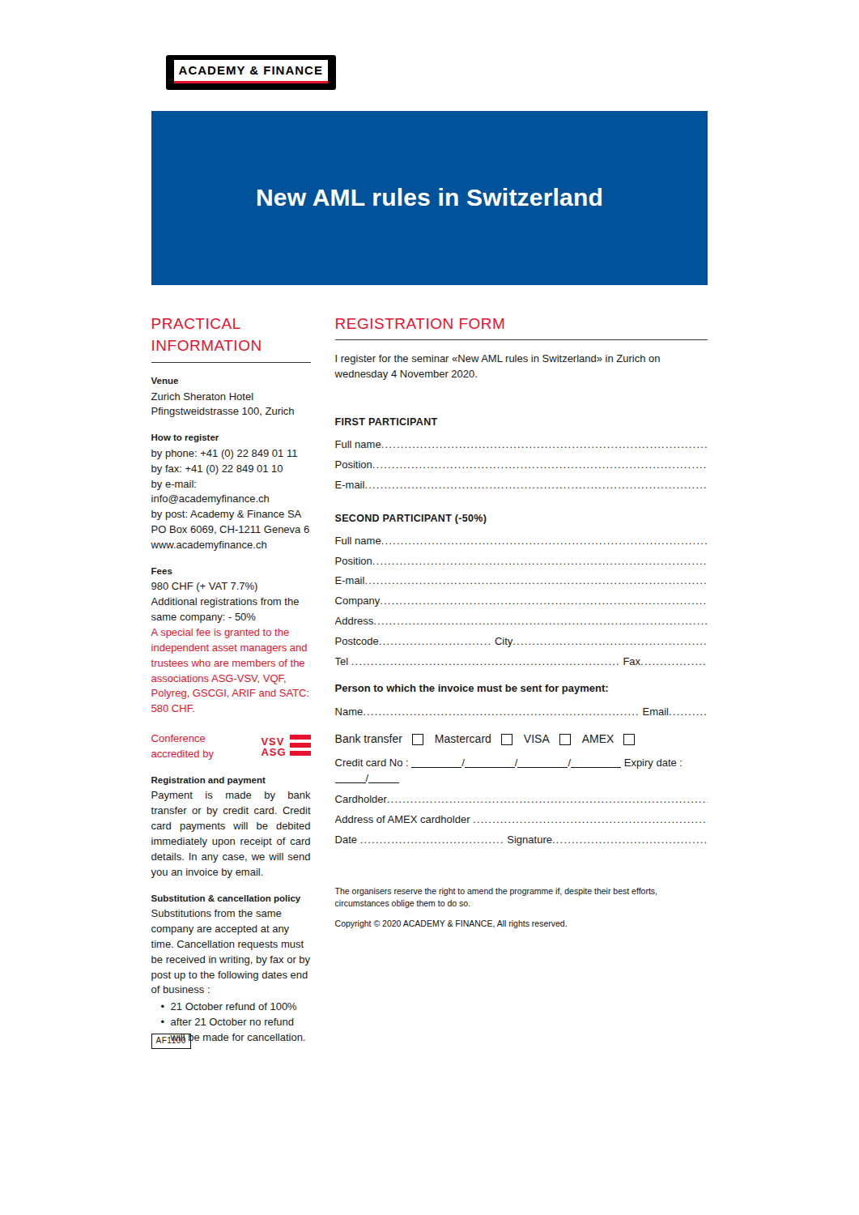ACADEMY & FINANCE
New AML rules in Switzerland
PRACTICAL INFORMATION
Venue
Zurich Sheraton Hotel
Pfingstweidstrasse 100, Zurich
How to register
by phone: +41 (0) 22 849 01 11
by fax: +41 (0) 22 849 01 10
by e-mail: info@academyfinance.ch
by post: Academy & Finance SA
PO Box 6069, CH-1211 Geneva 6
www.academyfinance.ch
Fees
980 CHF (+ VAT 7.7%)
Additional registrations from the same company: - 50%
A special fee is granted to the independent asset managers and trustees who are members of the associations ASG-VSV, VQF, Polyreg, GSCGI, ARIF and SATC: 580 CHF.
Conference accredited by VSV
ASG
Registration and payment
Payment is made by bank transfer or by credit card. Credit card payments will be debited immediately upon receipt of card details. In any case, we will send you an invoice by email.
Substitution & cancellation policy
Substitutions from the same company are accepted at any time. Cancellation requests must be received in writing, by fax or by post up to the following dates end of business :
21 October refund of 100%
after 21 October no refund will be made for cancellation.
REGISTRATION FORM
I register for the seminar «New AML rules in Switzerland» in Zurich on wednesday 4 November 2020.
FIRST PARTICIPANT
Full name.............................................................................................................................
Position..................................................................................................................................
E-mail....................................................................................................................................
SECOND PARTICIPANT (-50%)
Full name.............................................................................................................................
Position..................................................................................................................................
E-mail....................................................................................................................................
Company...............................................................................................................................
Address.................................................................................................................................
Postcode............................. City.........................................................................
Tel ..................................................................... Fax.............................................................
Person to which the invoice must be sent for payment:
Name....................................................................... Email.........................................................
Bank transfer Mastercard VISA AMEX
Credit card No : / / / Expiry date : /
Cardholder..........................................................................................................................
Address of AMEX cardholder .............................................................................................
Date ..................................... Signature.............................................................................
The organisers reserve the right to amend the programme if, despite their best efforts, circumstances oblige them to do so.
Copyright © 2020 ACADEMY & FINANCE, All rights reserved.
AF1100